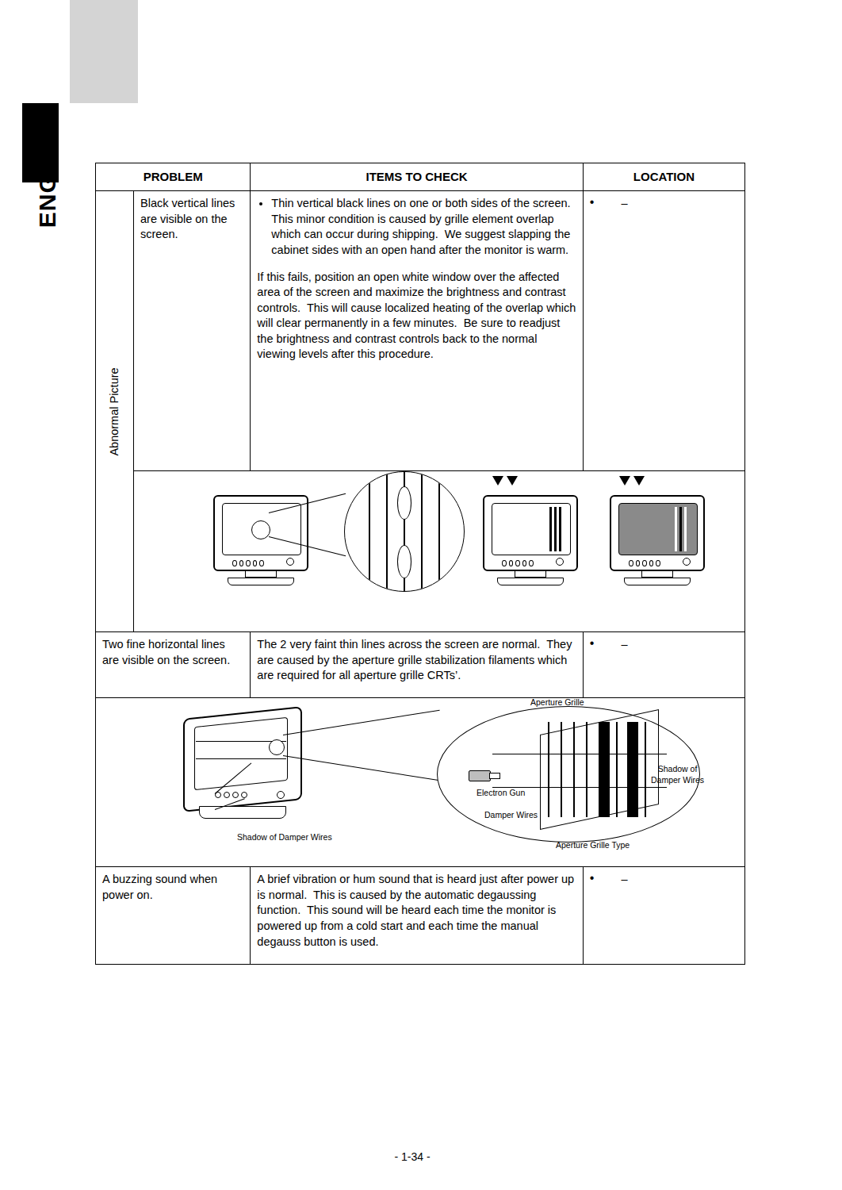ENGLISH
| PROBLEM | ITEMS TO CHECK | LOCATION |
| --- | --- | --- |
| Abnormal Picture | Black vertical lines are visible on the screen. | Thin vertical black lines on one or both sides of the screen. This minor condition is caused by grille element overlap which can occur during shipping. We suggest slapping the cabinet sides with an open hand after the monitor is warm. If this fails, position an open white window over the affected area of the screen and maximize the brightness and contrast controls. This will cause localized heating of the overlap which will clear permanently in a few minutes. Be sure to readjust the brightness and contrast controls back to the normal viewing levels after this procedure. | • – |
| Two fine horizontal lines are visible on the screen. | The 2 very faint thin lines across the screen are normal. They are caused by the aperture grille stabilization filaments which are required for all aperture grille CRTs’. | • – |
| Aperture Grille Electron Gun Damper Wires Shadow of Damper Wires Shadow of Damper Wires Aperture Grille Type |
| A buzzing sound when power on. | A brief vibration or hum sound that is heard just after power up is normal. This is caused by the automatic degaussing function. This sound will be heard each time the monitor is powered up from a cold start and each time the manual degauss button is used. | • – |
- 1-34 -